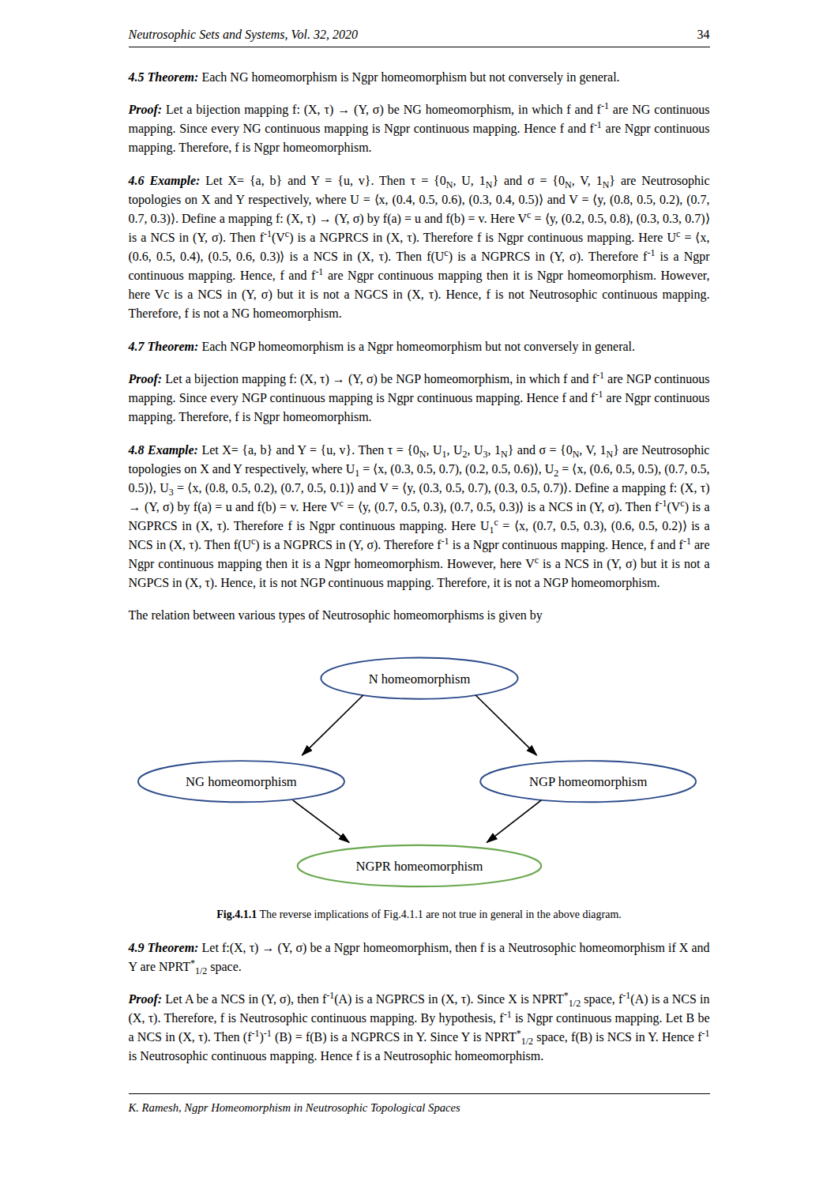Neutrosophic Sets and Systems, Vol. 32, 2020 34
4.5 Theorem: Each NG homeomorphism is Ngpr homeomorphism but not conversely in general.
Proof: Let a bijection mapping f: (X, τ) → (Y, σ) be NG homeomorphism, in which f and f-1 are NG continuous mapping. Since every NG continuous mapping is Ngpr continuous mapping. Hence f and f-1 are Ngpr continuous mapping. Therefore, f is Ngpr homeomorphism.
4.6 Example: Let X= {a, b} and Y = {u, v}. Then τ = {0N, U, 1N} and σ = {0N, V, 1N} are Neutrosophic topologies on X and Y respectively, where U = ⟨x, (0.4, 0.5, 0.6), (0.3, 0.4, 0.5)⟩ and V = ⟨y, (0.8, 0.5, 0.2), (0.7, 0.7, 0.3)⟩. Define a mapping f: (X, τ) → (Y, σ) by f(a) = u and f(b) = v. Here Vc = ⟨y, (0.2, 0.5, 0.8), (0.3, 0.3, 0.7)⟩ is a NCS in (Y, σ). Then f-1(Vc) is a NGPRCS in (X, τ). Therefore f is Ngpr continuous mapping. Here Uc = ⟨x, (0.6, 0.5, 0.4), (0.5, 0.6, 0.3)⟩ is a NCS in (X, τ). Then f(Uc) is a NGPRCS in (Y, σ). Therefore f-1 is a Ngpr continuous mapping. Hence, f and f-1 are Ngpr continuous mapping then it is Ngpr homeomorphism. However, here Vc is a NCS in (Y, σ) but it is not a NGCS in (X, τ). Hence, f is not Neutrosophic continuous mapping. Therefore, f is not a NG homeomorphism.
4.7 Theorem: Each NGP homeomorphism is a Ngpr homeomorphism but not conversely in general.
Proof: Let a bijection mapping f: (X, τ) → (Y, σ) be NGP homeomorphism, in which f and f-1 are NGP continuous mapping. Since every NGP continuous mapping is Ngpr continuous mapping. Hence f and f-1 are Ngpr continuous mapping. Therefore, f is Ngpr homeomorphism.
4.8 Example: Let X= {a, b} and Y = {u, v}. Then τ = {0N, U1, U2, U3, 1N} and σ = {0N, V, 1N} are Neutrosophic topologies on X and Y respectively, where U1 = ⟨x, (0.3, 0.5, 0.7), (0.2, 0.5, 0.6)⟩, U2 = ⟨x, (0.6, 0.5, 0.5), (0.7, 0.5, 0.5)⟩, U3 = ⟨x, (0.8, 0.5, 0.2), (0.7, 0.5, 0.1)⟩ and V = ⟨y, (0.3, 0.5, 0.7), (0.3, 0.5, 0.7)⟩. Define a mapping f: (X, τ) → (Y, σ) by f(a) = u and f(b) = v. Here Vc = ⟨y, (0.7, 0.5, 0.3), (0.7, 0.5, 0.3)⟩ is a NCS in (Y, σ). Then f-1(Vc) is a NGPRCS in (X, τ). Therefore f is Ngpr continuous mapping. Here U1c = ⟨x, (0.7, 0.5, 0.3), (0.6, 0.5, 0.2)⟩ is a NCS in (X, τ). Then f(Uc) is a NGPRCS in (Y, σ). Therefore f-1 is a Ngpr continuous mapping. Hence, f and f-1 are Ngpr continuous mapping then it is a Ngpr homeomorphism. However, here Vc is a NCS in (Y, σ) but it is not a NGPCS in (X, τ). Hence, it is not NGP continuous mapping. Therefore, it is not a NGP homeomorphism.
The relation between various types of Neutrosophic homeomorphisms is given by
N homeomorphism NG homeomorphism NGP homeomorphism NGPR homeomorphism
Fig.4.1.1 The reverse implications of Fig.4.1.1 are not true in general in the above diagram.
4.9 Theorem: Let f:(X, τ) → (Y, σ) be a Ngpr homeomorphism, then f is a Neutrosophic homeomorphism if X and Y are NPRT*1/2 space.
Proof: Let A be a NCS in (Y, σ), then f-1(A) is a NGPRCS in (X, τ). Since X is NPRT*1/2 space, f-1(A) is a NCS in (X, τ). Therefore, f is Neutrosophic continuous mapping. By hypothesis, f-1 is Ngpr continuous mapping. Let B be a NCS in (X, τ). Then (f-1)-1 (B) = f(B) is a NGPRCS in Y. Since Y is NPRT*1/2 space, f(B) is NCS in Y. Hence f-1 is Neutrosophic continuous mapping. Hence f is a Neutrosophic homeomorphism.
K. Ramesh, Ngpr Homeomorphism in Neutrosophic Topological Spaces